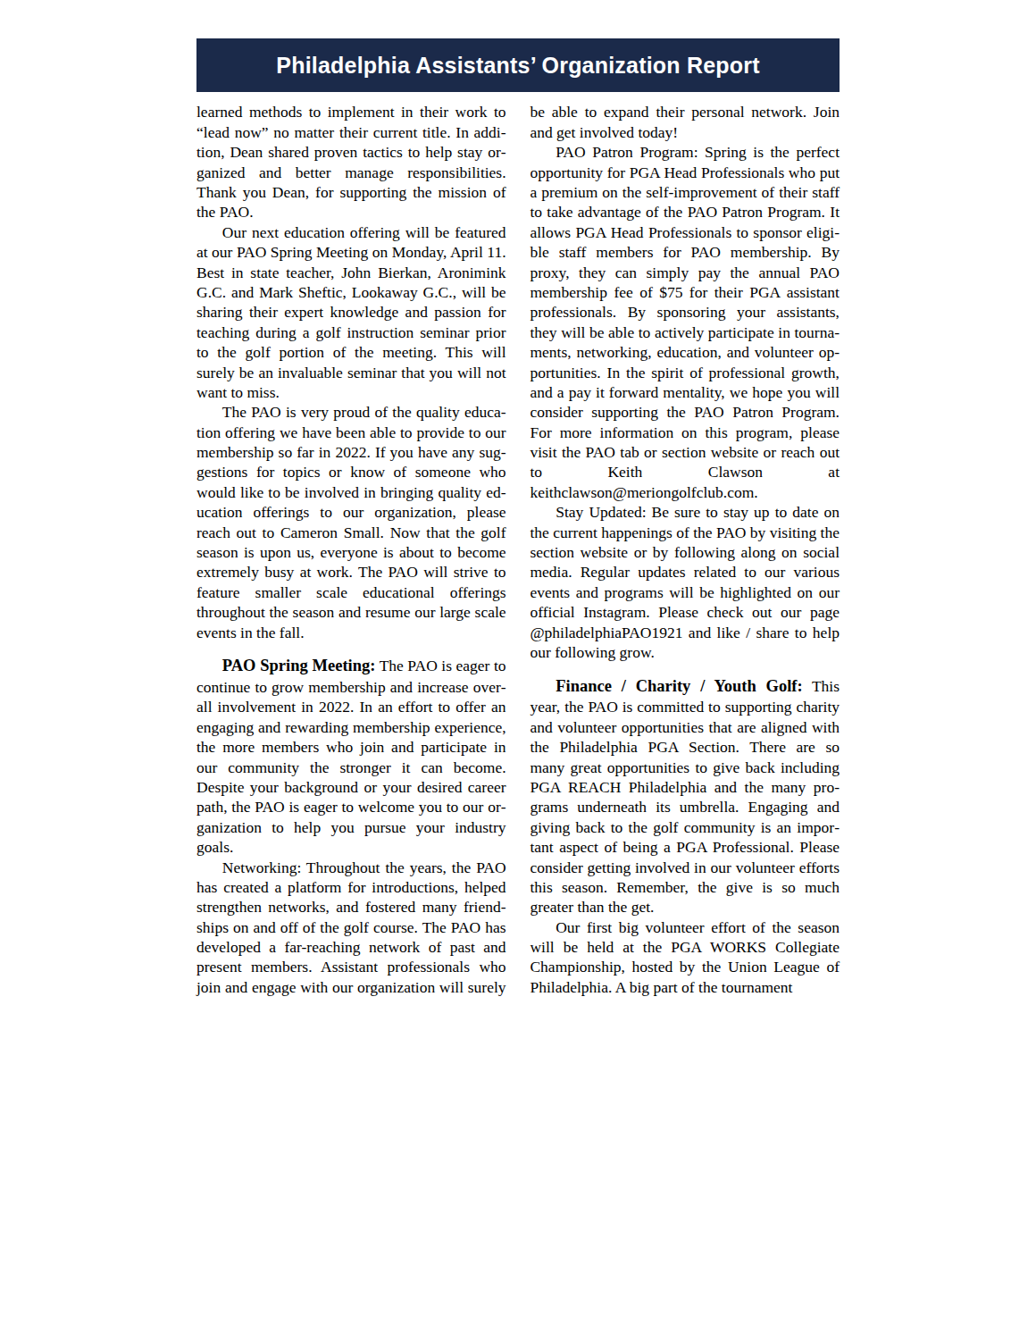Philadelphia Assistants’ Organization Report
learned methods to implement in their work to “lead now” no matter their current title. In addition, Dean shared proven tactics to help stay organized and better manage responsibilities. Thank you Dean, for supporting the mission of the PAO.
Our next education offering will be featured at our PAO Spring Meeting on Monday, April 11. Best in state teacher, John Bierkan, Aronimink G.C. and Mark Sheftic, Lookaway G.C., will be sharing their expert knowledge and passion for teaching during a golf instruction seminar prior to the golf portion of the meeting. This will surely be an invaluable seminar that you will not want to miss.
The PAO is very proud of the quality education offering we have been able to provide to our membership so far in 2022. If you have any suggestions for topics or know of someone who would like to be involved in bringing quality education offerings to our organization, please reach out to Cameron Small. Now that the golf season is upon us, everyone is about to become extremely busy at work. The PAO will strive to feature smaller scale educational offerings throughout the season and resume our large scale events in the fall.
PAO Spring Meeting: The PAO is eager to continue to grow membership and increase overall involvement in 2022. In an effort to offer an engaging and rewarding membership experience, the more members who join and participate in our community the stronger it can become. Despite your background or your desired career path, the PAO is eager to welcome you to our organization to help you pursue your industry goals.
Networking: Throughout the years, the PAO has created a platform for introductions, helped strengthen networks, and fostered many friendships on and off of the golf course. The PAO has developed a far-reaching network of past and present members. Assistant professionals who join and engage with our organization will surely be able to expand their personal network. Join and get involved today!
PAO Patron Program: Spring is the perfect opportunity for PGA Head Professionals who put a premium on the self-improvement of their staff to take advantage of the PAO Patron Program. It allows PGA Head Professionals to sponsor eligible staff members for PAO membership. By proxy, they can simply pay the annual PAO membership fee of $75 for their PGA assistant professionals. By sponsoring your assistants, they will be able to actively participate in tournaments, networking, education, and volunteer opportunities. In the spirit of professional growth, and a pay it forward mentality, we hope you will consider supporting the PAO Patron Program. For more information on this program, please visit the PAO tab or section website or reach out to Keith Clawson at keithclawson@meriongolfclub.com.
Stay Updated: Be sure to stay up to date on the current happenings of the PAO by visiting the section website or by following along on social media. Regular updates related to our various events and programs will be highlighted on our official Instagram. Please check out our page @philadelphiaPAO1921 and like / share to help our following grow.
Finance / Charity / Youth Golf: This year, the PAO is committed to supporting charity and volunteer opportunities that are aligned with the Philadelphia PGA Section. There are so many great opportunities to give back including PGA REACH Philadelphia and the many programs underneath its umbrella. Engaging and giving back to the golf community is an important aspect of being a PGA Professional. Please consider getting involved in our volunteer efforts this season. Remember, the give is so much greater than the get.
Our first big volunteer effort of the season will be held at the PGA WORKS Collegiate Championship, hosted by the Union League of Philadelphia. A big part of the tournament